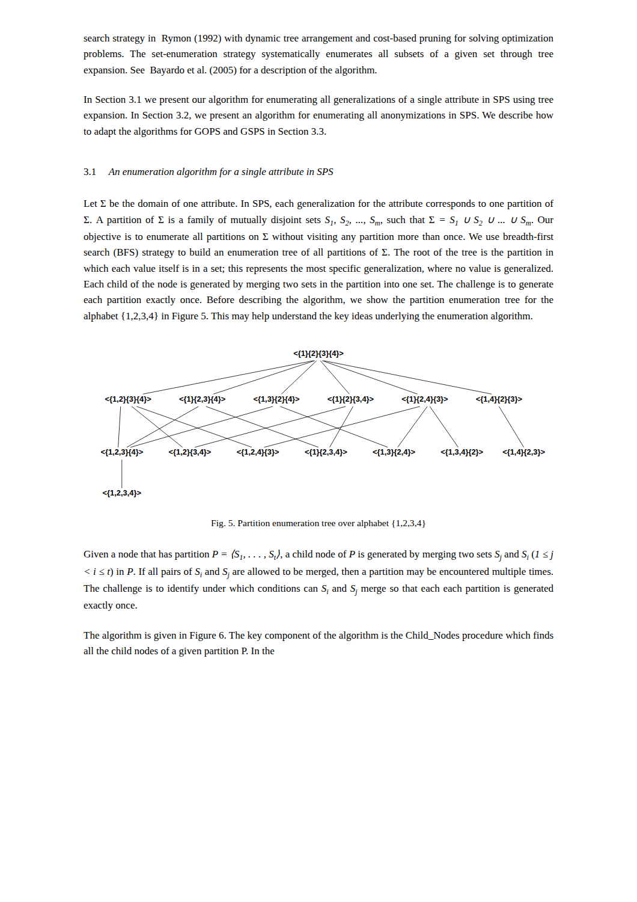search strategy in Rymon (1992) with dynamic tree arrangement and cost-based pruning for solving optimization problems. The set-enumeration strategy systematically enumerates all subsets of a given set through tree expansion. See Bayardo et al. (2005) for a description of the algorithm.
In Section 3.1 we present our algorithm for enumerating all generalizations of a single attribute in SPS using tree expansion. In Section 3.2, we present an algorithm for enumerating all anonymizations in SPS. We describe how to adapt the algorithms for GOPS and GSPS in Section 3.3.
3.1 An enumeration algorithm for a single attribute in SPS
Let Σ be the domain of one attribute. In SPS, each generalization for the attribute corresponds to one partition of Σ. A partition of Σ is a family of mutually disjoint sets S1, S2, ..., Sm, such that Σ = S1 ∪ S2 ∪ ... ∪ Sm. Our objective is to enumerate all partitions on Σ without visiting any partition more than once. We use breadth-first search (BFS) strategy to build an enumeration tree of all partitions of Σ. The root of the tree is the partition in which each value itself is in a set; this represents the most specific generalization, where no value is generalized. Each child of the node is generated by merging two sets in the partition into one set. The challenge is to generate each partition exactly once. Before describing the algorithm, we show the partition enumeration tree for the alphabet {1,2,3,4} in Figure 5. This may help understand the key ideas underlying the enumeration algorithm.
<{1}{2}{3}{4}> <{1,2}{3}{4}> <{1}{2,3}{4}> <{1,3}{2}{4}> <{1}{2}{3,4}> <{1}{2,4}{3}> <{1,4}{2}{3}> <{1,2,3}{4}> <{1,2}{3,4}> <{1,2,4}{3}> <{1}{2,3,4}> <{1,3}{2,4}> <{1,3,4}{2}> <{1,4}{2,3}> <{1,2,3,4}>
Fig. 5. Partition enumeration tree over alphabet {1,2,3,4}
Given a node that has partition P = ⟨S1, . . . , St⟩, a child node of P is generated by merging two sets Sj and Si (1 ≤ j < i ≤ t) in P. If all pairs of Si and Sj are allowed to be merged, then a partition may be encountered multiple times. The challenge is to identify under which conditions can Si and Sj merge so that each each partition is generated exactly once.
The algorithm is given in Figure 6. The key component of the algorithm is the Child_Nodes procedure which finds all the child nodes of a given partition P. In the